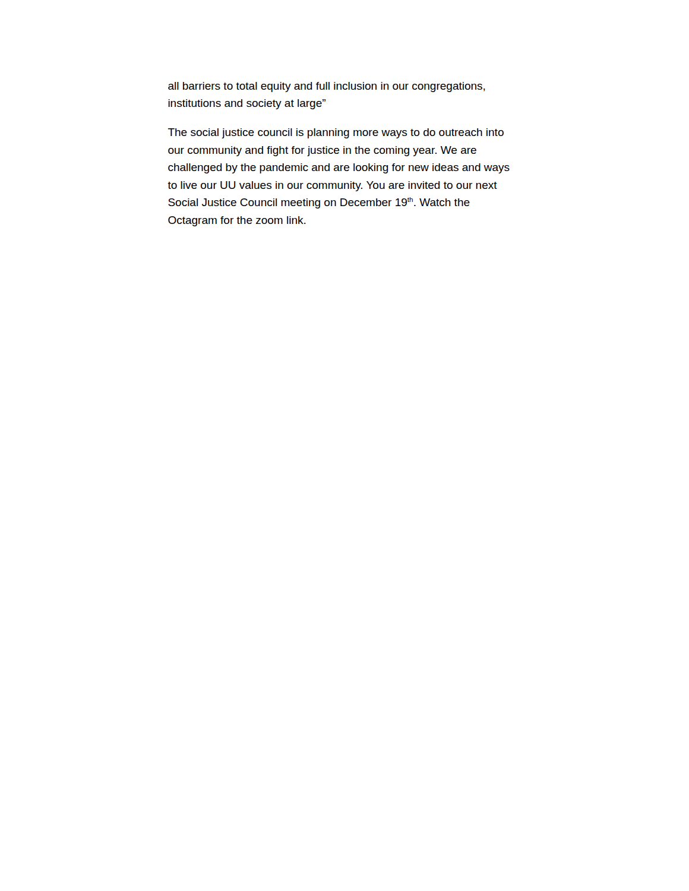all barriers to total equity and full inclusion in our congregations, institutions and society at large”
The social justice council is planning more ways to do outreach into our community and fight for justice in the coming year. We are challenged by the pandemic and are looking for new ideas and ways to live our UU values in our community. You are invited to our next Social Justice Council meeting on December 19th. Watch the Octagram for the zoom link.